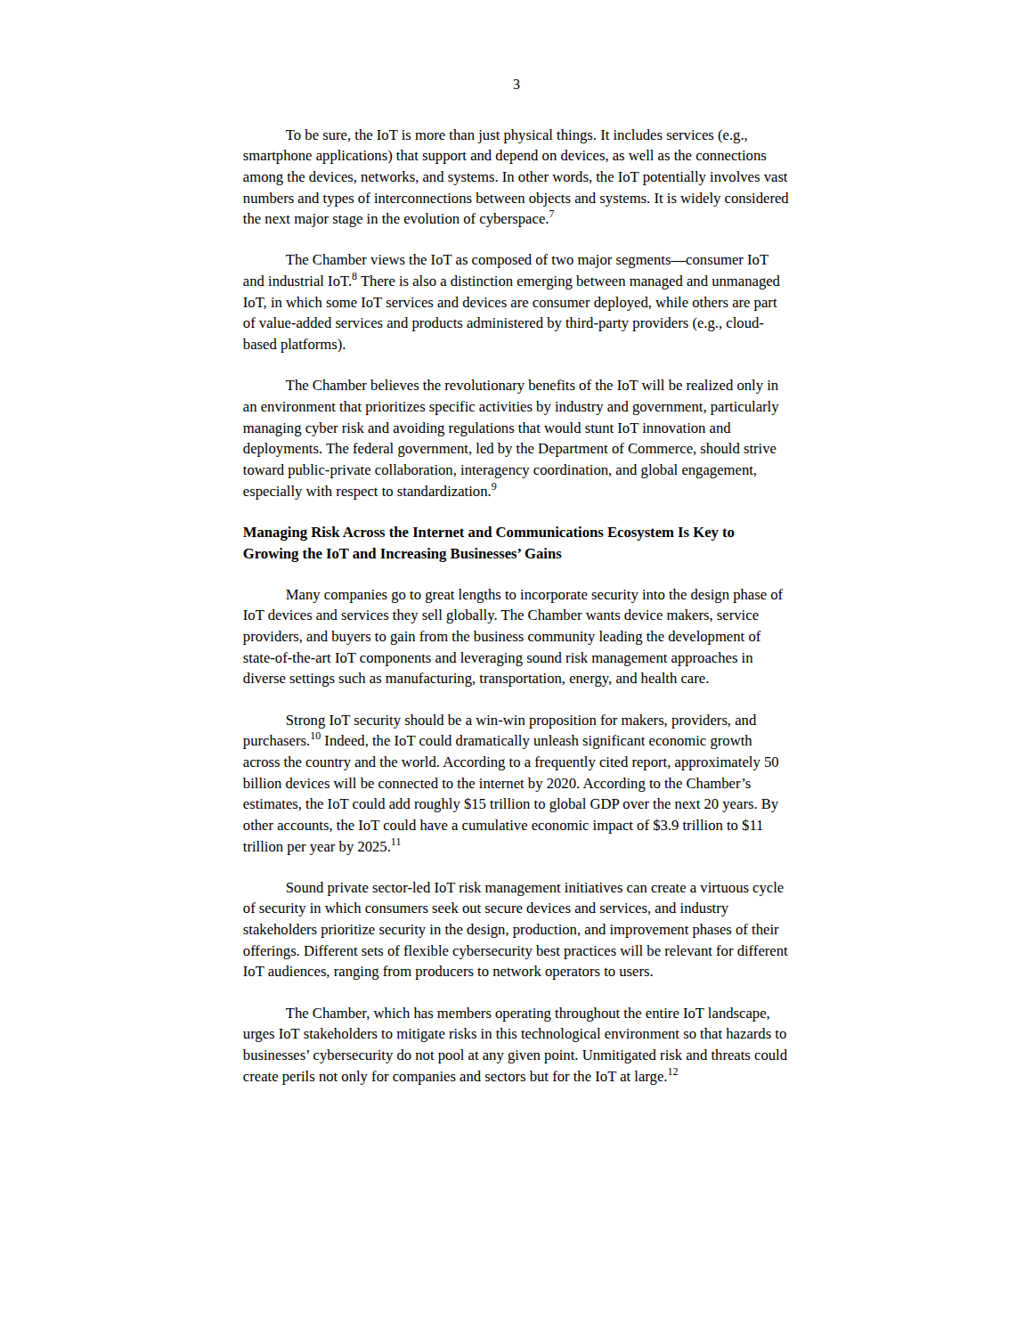3
To be sure, the IoT is more than just physical things. It includes services (e.g., smartphone applications) that support and depend on devices, as well as the connections among the devices, networks, and systems. In other words, the IoT potentially involves vast numbers and types of interconnections between objects and systems. It is widely considered the next major stage in the evolution of cyberspace.7
The Chamber views the IoT as composed of two major segments—consumer IoT and industrial IoT.8 There is also a distinction emerging between managed and unmanaged IoT, in which some IoT services and devices are consumer deployed, while others are part of value-added services and products administered by third-party providers (e.g., cloud-based platforms).
The Chamber believes the revolutionary benefits of the IoT will be realized only in an environment that prioritizes specific activities by industry and government, particularly managing cyber risk and avoiding regulations that would stunt IoT innovation and deployments. The federal government, led by the Department of Commerce, should strive toward public-private collaboration, interagency coordination, and global engagement, especially with respect to standardization.9
Managing Risk Across the Internet and Communications Ecosystem Is Key to Growing the IoT and Increasing Businesses’ Gains
Many companies go to great lengths to incorporate security into the design phase of IoT devices and services they sell globally. The Chamber wants device makers, service providers, and buyers to gain from the business community leading the development of state-of-the-art IoT components and leveraging sound risk management approaches in diverse settings such as manufacturing, transportation, energy, and health care.
Strong IoT security should be a win-win proposition for makers, providers, and purchasers.10 Indeed, the IoT could dramatically unleash significant economic growth across the country and the world. According to a frequently cited report, approximately 50 billion devices will be connected to the internet by 2020. According to the Chamber’s estimates, the IoT could add roughly $15 trillion to global GDP over the next 20 years. By other accounts, the IoT could have a cumulative economic impact of $3.9 trillion to $11 trillion per year by 2025.11
Sound private sector-led IoT risk management initiatives can create a virtuous cycle of security in which consumers seek out secure devices and services, and industry stakeholders prioritize security in the design, production, and improvement phases of their offerings. Different sets of flexible cybersecurity best practices will be relevant for different IoT audiences, ranging from producers to network operators to users.
The Chamber, which has members operating throughout the entire IoT landscape, urges IoT stakeholders to mitigate risks in this technological environment so that hazards to businesses’ cybersecurity do not pool at any given point. Unmitigated risk and threats could create perils not only for companies and sectors but for the IoT at large.12